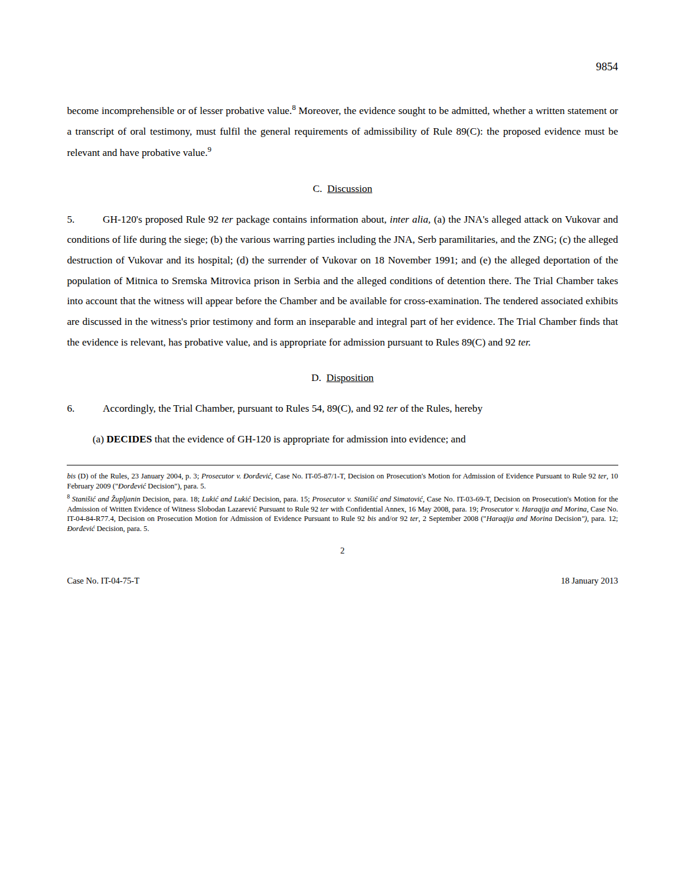9854
become incomprehensible or of lesser probative value.8 Moreover, the evidence sought to be admitted, whether a written statement or a transcript of oral testimony, must fulfil the general requirements of admissibility of Rule 89(C): the proposed evidence must be relevant and have probative value.9
C. Discussion
5. GH-120's proposed Rule 92 ter package contains information about, inter alia, (a) the JNA's alleged attack on Vukovar and conditions of life during the siege; (b) the various warring parties including the JNA, Serb paramilitaries, and the ZNG; (c) the alleged destruction of Vukovar and its hospital; (d) the surrender of Vukovar on 18 November 1991; and (e) the alleged deportation of the population of Mitnica to Sremska Mitrovica prison in Serbia and the alleged conditions of detention there. The Trial Chamber takes into account that the witness will appear before the Chamber and be available for cross-examination. The tendered associated exhibits are discussed in the witness's prior testimony and form an inseparable and integral part of her evidence. The Trial Chamber finds that the evidence is relevant, has probative value, and is appropriate for admission pursuant to Rules 89(C) and 92 ter.
D. Disposition
6. Accordingly, the Trial Chamber, pursuant to Rules 54, 89(C), and 92 ter of the Rules, hereby
(a) DECIDES that the evidence of GH-120 is appropriate for admission into evidence; and
bis (D) of the Rules, 23 January 2004, p. 3; Prosecutor v. Đorđević, Case No. IT-05-87/1-T, Decision on Prosecution's Motion for Admission of Evidence Pursuant to Rule 92 ter, 10 February 2009 ("Đorđević Decision"), para. 5.
8 Stanišić and Župljanin Decision, para. 18; Lukić and Lukić Decision, para. 15; Prosecutor v. Stanišić and Simatović, Case No. IT-03-69-T, Decision on Prosecution's Motion for the Admission of Written Evidence of Witness Slobodan Lazarević Pursuant to Rule 92 ter with Confidential Annex, 16 May 2008, para. 19; Prosecutor v. Haraqija and Morina, Case No. IT-04-84-R77.4, Decision on Prosecution Motion for Admission of Evidence Pursuant to Rule 92 bis and/or 92 ter, 2 September 2008 ("Haraqija and Morina Decision"), para. 12; Đorđević Decision, para. 5.
2
Case No. IT-04-75-T 18 January 2013